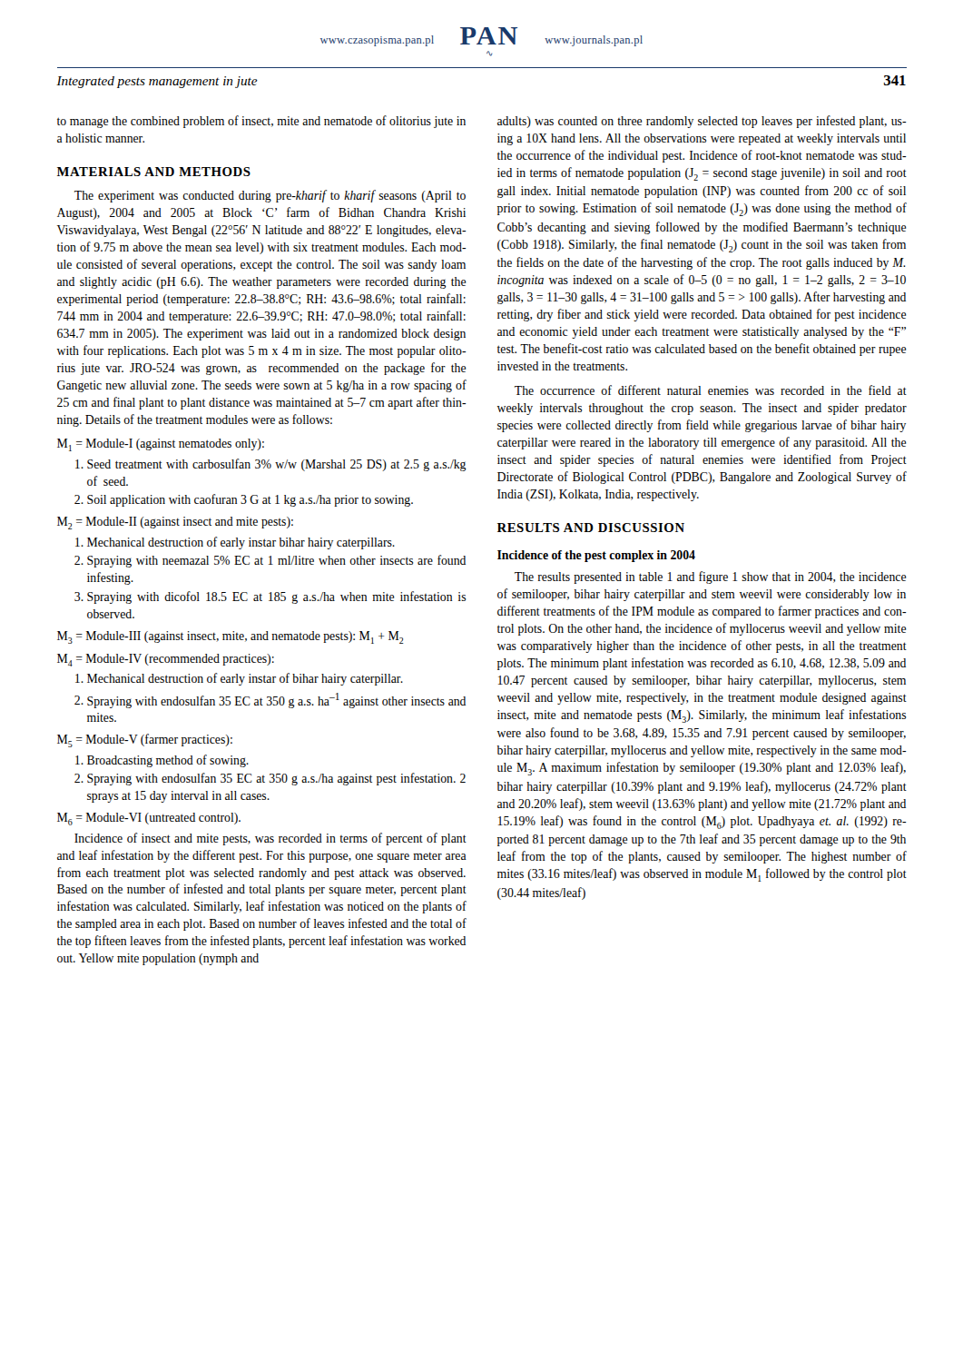www.czasopisma.pan.pl PAN∿ www.journals.pan.pl
Integrated pests management in jute 341
to manage the combined problem of insect, mite and nematode of olitorius jute in a holistic manner.
Materials and Methods
The experiment was conducted during pre-kharif to kharif seasons (April to August), 2004 and 2005 at Block ‘C’ farm of Bidhan Chandra Krishi Viswavidyalaya, West Bengal (22°56′ N latitude and 88°22′ E longitudes, elevation of 9.75 m above the mean sea level) with six treatment modules. Each module consisted of several operations, except the control. The soil was sandy loam and slightly acidic (pH 6.6). The weather parameters were recorded during the experimental period (temperature: 22.8–38.8°C; RH: 43.6–98.6%; total rainfall: 744 mm in 2004 and temperature: 22.6–39.9°C; RH: 47.0–98.0%; total rainfall: 634.7 mm in 2005). The experiment was laid out in a randomized block design with four replications. Each plot was 5 m x 4 m in size. The most popular olitorius jute var. JRO-524 was grown, as recommended on the package for the Gangetic new alluvial zone. The seeds were sown at 5 kg/ha in a row spacing of 25 cm and final plant to plant distance was maintained at 5–7 cm apart after thinning. Details of the treatment modules were as follows:
M1 = Module-I (against nematodes only):
Seed treatment with carbosulfan 3% w/w (Marshal 25 DS) at 2.5 g a.s./kg of seed.
Soil application with caofuran 3 G at 1 kg a.s./ha prior to sowing.
M2 = Module-II (against insect and mite pests):
Mechanical destruction of early instar bihar hairy caterpillars.
Spraying with neemazal 5% EC at 1 ml/litre when other insects are found infesting.
Spraying with dicofol 18.5 EC at 185 g a.s./ha when mite infestation is observed.
M3 = Module-III (against insect, mite, and nematode pests): M1 + M2
M4 = Module-IV (recommended practices):
Mechanical destruction of early instar of bihar hairy caterpillar.
Spraying with endosulfan 35 EC at 350 g a.s. ha–1 against other insects and mites.
M5 = Module-V (farmer practices):
Broadcasting method of sowing.
Spraying with endosulfan 35 EC at 350 g a.s./ha against pest infestation. 2 sprays at 15 day interval in all cases.
M6 = Module-VI (untreated control).
Incidence of insect and mite pests, was recorded in terms of percent of plant and leaf infestation by the different pest. For this purpose, one square meter area from each treatment plot was selected randomly and pest attack was observed. Based on the number of infested and total plants per square meter, percent plant infestation was calculated. Similarly, leaf infestation was noticed on the plants of the sampled area in each plot. Based on number of leaves infested and the total of the top fifteen leaves from the infested plants, percent leaf infestation was worked out. Yellow mite population (nymph and
adults) was counted on three randomly selected top leaves per infested plant, using a 10X hand lens. All the observations were repeated at weekly intervals until the occurrence of the individual pest. Incidence of root-knot nematode was studied in terms of nematode population (J2 = second stage juvenile) in soil and root gall index. Initial nematode population (INP) was counted from 200 cc of soil prior to sowing. Estimation of soil nematode (J2) was done using the method of Cobb’s decanting and sieving followed by the modified Baermann’s technique (Cobb 1918). Similarly, the final nematode (J2) count in the soil was taken from the fields on the date of the harvesting of the crop. The root galls induced by M. incognita was indexed on a scale of 0–5 (0 = no gall, 1 = 1–2 galls, 2 = 3–10 galls, 3 = 11–30 galls, 4 = 31–100 galls and 5 = > 100 galls). After harvesting and retting, dry fiber and stick yield were recorded. Data obtained for pest incidence and economic yield under each treatment were statistically analysed by the “F” test. The benefit-cost ratio was calculated based on the benefit obtained per rupee invested in the treatments.
The occurrence of different natural enemies was recorded in the field at weekly intervals throughout the crop season. The insect and spider predator species were collected directly from field while gregarious larvae of bihar hairy caterpillar were reared in the laboratory till emergence of any parasitoid. All the insect and spider species of natural enemies were identified from Project Directorate of Biological Control (PDBC), Bangalore and Zoological Survey of India (ZSI), Kolkata, India, respectively.
Results and Discussion
Incidence of the pest complex in 2004
The results presented in table 1 and figure 1 show that in 2004, the incidence of semilooper, bihar hairy caterpillar and stem weevil were considerably low in different treatments of the IPM module as compared to farmer practices and control plots. On the other hand, the incidence of myllocerus weevil and yellow mite was comparatively higher than the incidence of other pests, in all the treatment plots. The minimum plant infestation was recorded as 6.10, 4.68, 12.38, 5.09 and 10.47 percent caused by semilooper, bihar hairy caterpillar, myllocerus, stem weevil and yellow mite, respectively, in the treatment module designed against insect, mite and nematode pests (M3). Similarly, the minimum leaf infestations were also found to be 3.68, 4.89, 15.35 and 7.91 percent caused by semilooper, bihar hairy caterpillar, myllocerus and yellow mite, respectively in the same module M3. A maximum infestation by semilooper (19.30% plant and 12.03% leaf), bihar hairy caterpillar (10.39% plant and 9.19% leaf), myllocerus (24.72% plant and 20.20% leaf), stem weevil (13.63% plant) and yellow mite (21.72% plant and 15.19% leaf) was found in the control (M6) plot. Upadhyaya et. al. (1992) reported 81 percent damage up to the 7th leaf and 35 percent damage up to the 9th leaf from the top of the plants, caused by semilooper. The highest number of mites (33.16 mites/leaf) was observed in module M1 followed by the control plot (30.44 mites/leaf)